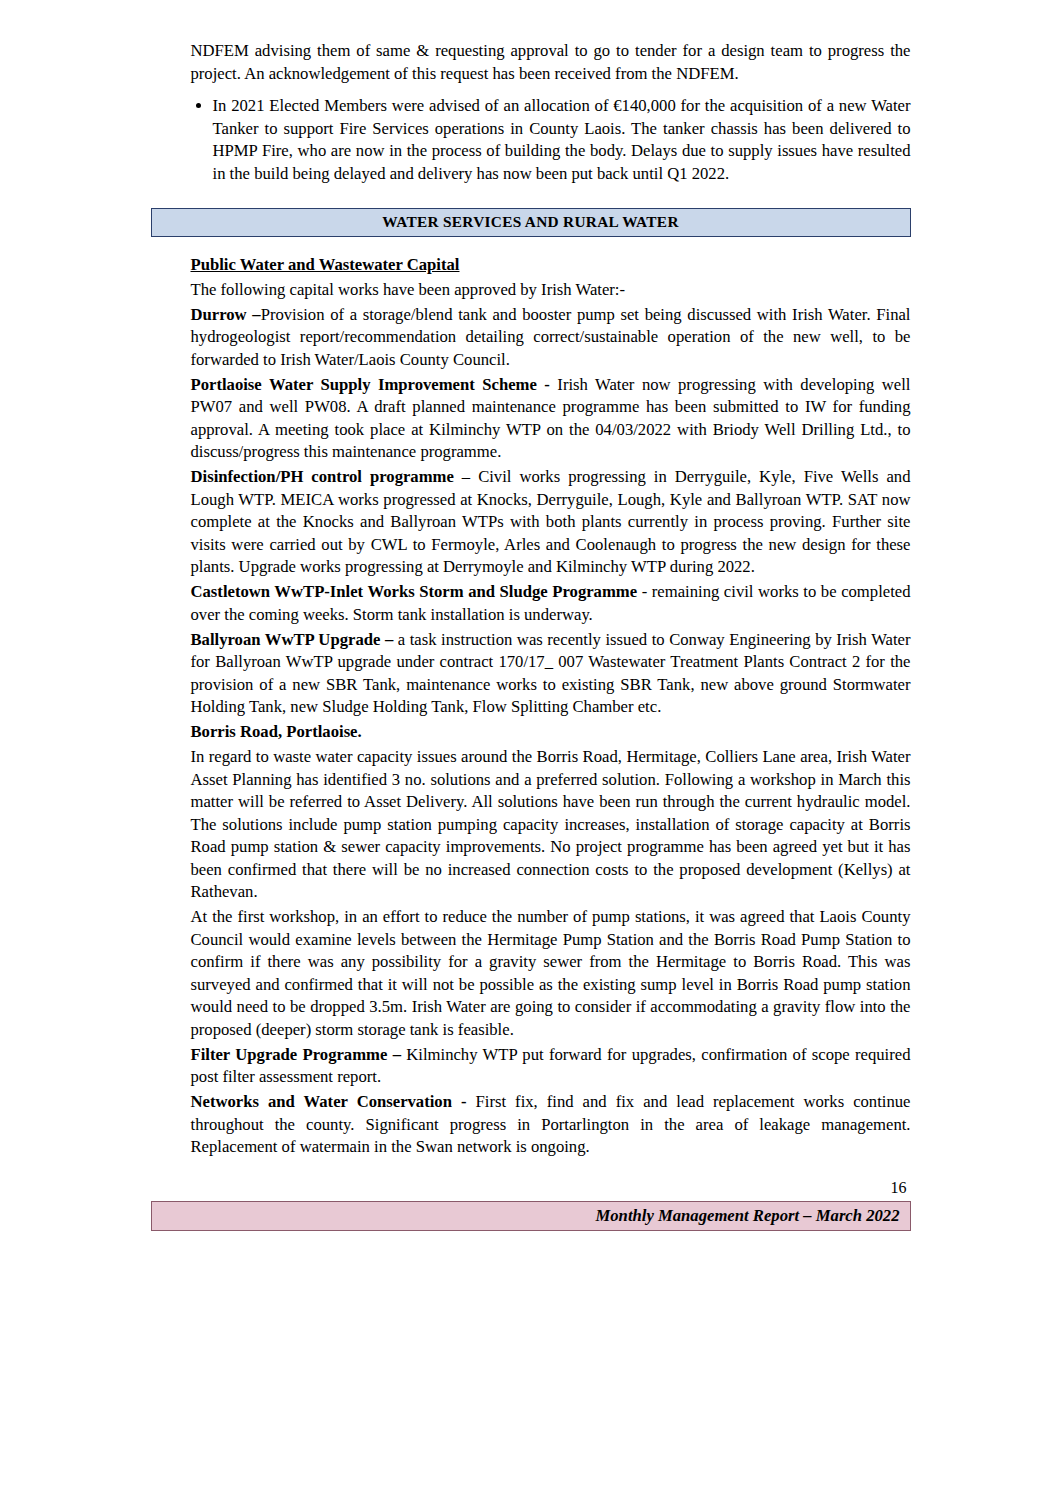NDFEM advising them of same & requesting approval to go to tender for a design team to progress the project. An acknowledgement of this request has been received from the NDFEM.
In 2021 Elected Members were advised of an allocation of €140,000 for the acquisition of a new Water Tanker to support Fire Services operations in County Laois. The tanker chassis has been delivered to HPMP Fire, who are now in the process of building the body. Delays due to supply issues have resulted in the build being delayed and delivery has now been put back until Q1 2022.
WATER SERVICES AND RURAL WATER
Public Water and Wastewater Capital
The following capital works have been approved by Irish Water:-
Durrow –Provision of a storage/blend tank and booster pump set being discussed with Irish Water. Final hydrogeologist report/recommendation detailing correct/sustainable operation of the new well, to be forwarded to Irish Water/Laois County Council.
Portlaoise Water Supply Improvement Scheme - Irish Water now progressing with developing well PW07 and well PW08. A draft planned maintenance programme has been submitted to IW for funding approval. A meeting took place at Kilminchy WTP on the 04/03/2022 with Briody Well Drilling Ltd., to discuss/progress this maintenance programme.
Disinfection/PH control programme – Civil works progressing in Derryguile, Kyle, Five Wells and Lough WTP. MEICA works progressed at Knocks, Derryguile, Lough, Kyle and Ballyroan WTP. SAT now complete at the Knocks and Ballyroan WTPs with both plants currently in process proving. Further site visits were carried out by CWL to Fermoyle, Arles and Coolenaugh to progress the new design for these plants. Upgrade works progressing at Derrymoyle and Kilminchy WTP during 2022.
Castletown WwTP-Inlet Works Storm and Sludge Programme - remaining civil works to be completed over the coming weeks. Storm tank installation is underway.
Ballyroan WwTP Upgrade – a task instruction was recently issued to Conway Engineering by Irish Water for Ballyroan WwTP upgrade under contract 170/17_ 007 Wastewater Treatment Plants Contract 2 for the provision of a new SBR Tank, maintenance works to existing SBR Tank, new above ground Stormwater Holding Tank, new Sludge Holding Tank, Flow Splitting Chamber etc.
Borris Road, Portlaoise.
In regard to waste water capacity issues around the Borris Road, Hermitage, Colliers Lane area, Irish Water Asset Planning has identified 3 no. solutions and a preferred solution. Following a workshop in March this matter will be referred to Asset Delivery. All solutions have been run through the current hydraulic model. The solutions include pump station pumping capacity increases, installation of storage capacity at Borris Road pump station & sewer capacity improvements. No project programme has been agreed yet but it has been confirmed that there will be no increased connection costs to the proposed development (Kellys) at Rathevan.
At the first workshop, in an effort to reduce the number of pump stations, it was agreed that Laois County Council would examine levels between the Hermitage Pump Station and the Borris Road Pump Station to confirm if there was any possibility for a gravity sewer from the Hermitage to Borris Road. This was surveyed and confirmed that it will not be possible as the existing sump level in Borris Road pump station would need to be dropped 3.5m. Irish Water are going to consider if accommodating a gravity flow into the proposed (deeper) storm storage tank is feasible.
Filter Upgrade Programme – Kilminchy WTP put forward for upgrades, confirmation of scope required post filter assessment report.
Networks and Water Conservation - First fix, find and fix and lead replacement works continue throughout the county. Significant progress in Portarlington in the area of leakage management. Replacement of watermain in the Swan network is ongoing.
16
Monthly Management Report – March 2022